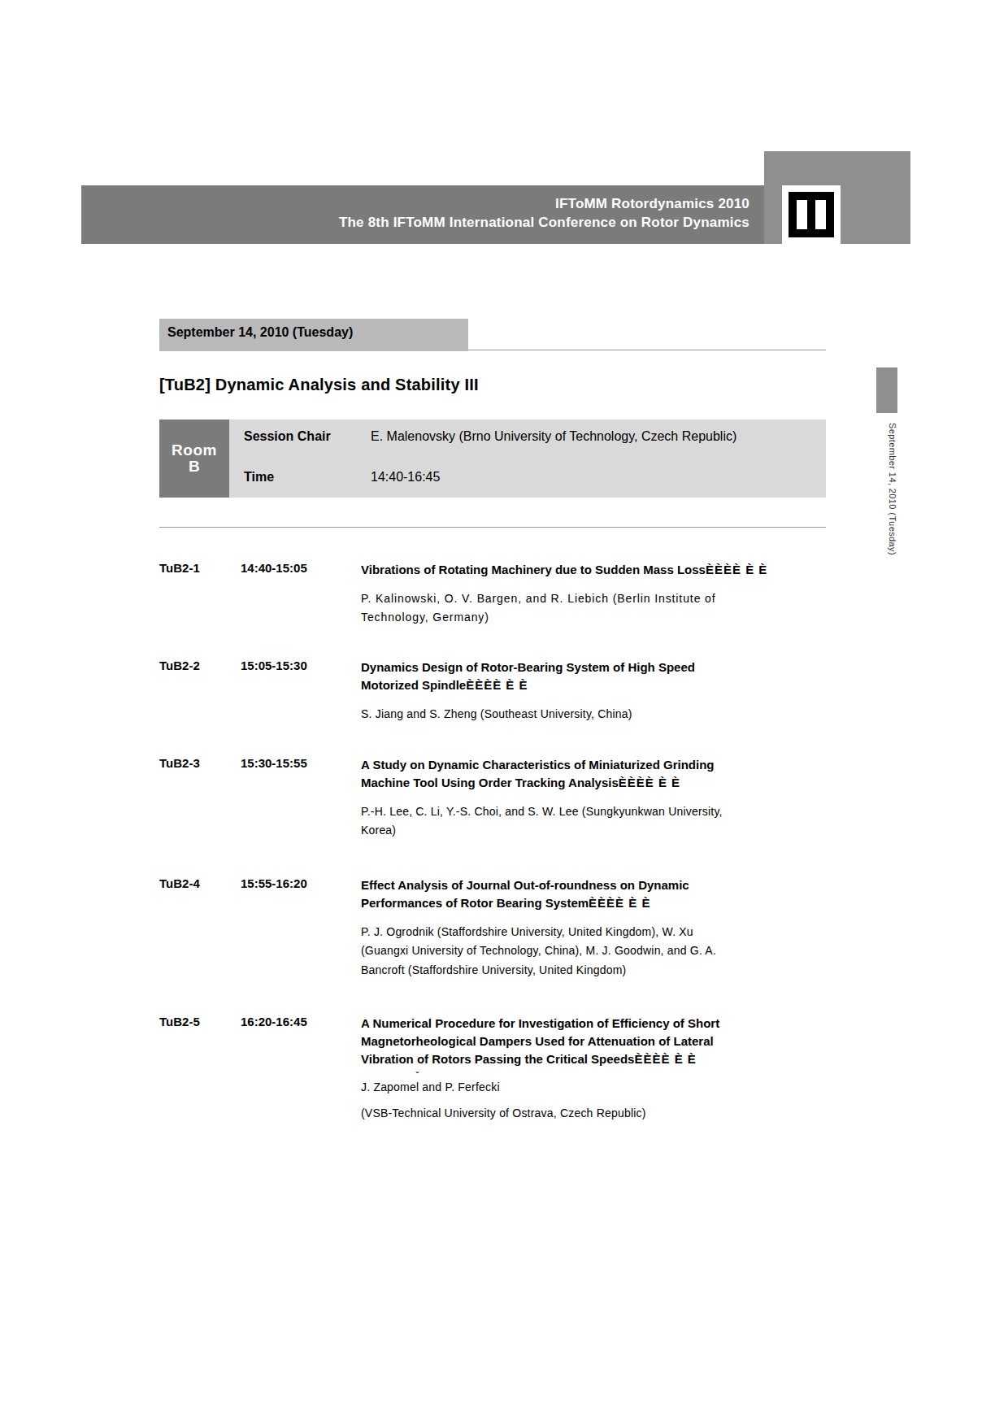IFToMM Rotordynamics 2010
The 8th IFToMM International Conference on Rotor Dynamics
September 14, 2010 (Tuesday)
September 14, 2010 (Tuesday)
[TuB2] Dynamic Analysis and Stability III
Room
B
Session Chair
Time
E. Malenovsky (Brno University of Technology, Czech Republic)
14:40-16:45
TuB2-1
14:40-15:05
Vibrations of Rotating Machinery due to Sudden Mass LossЀЀЀЀ Ѐ Ѐ
P. Kalinowski, O. V. Bargen, and R. Liebich (Berlin Institute ofTechnology, Germany)
TuB2-2
15:05-15:30
Dynamics Design of Rotor-Bearing System of High Speed
Motorized SpindleЀЀЀЀ Ѐ Ѐ
S. Jiang and S. Zheng (Southeast University, China)
TuB2-3
15:30-15:55
A Study on Dynamic Characteristics of Miniaturized Grinding
Machine Tool Using Order Tracking AnalysisЀЀЀЀ Ѐ Ѐ
P.-H. Lee, C. Li, Y.-S. Choi, and S. W. Lee (Sungkyunkwan University,Korea)
TuB2-4
15:55-16:20
Effect Analysis of Journal Out-of-roundness on Dynamic
Performances of Rotor Bearing SystemЀЀЀЀ Ѐ Ѐ
P. J. Ogrodnik (Staffordshire University, United Kingdom), W. Xu(Guangxi University of Technology, China), M. J. Goodwin, and G. A. Bancroft (Staffordshire University, United Kingdom)
TuB2-5
16:20-16:45
A Numerical Procedure for Investigation of Efficiency of Short
Magnetorheological Dampers Used for Attenuation of Lateral
Vibration of Rotors Passing the Critical SpeedsЀЀЀЀ Ѐ Ѐ
J. Zapomel and P. Ferfecki
(VSB-Technical University of Ostrava, Czech Republic)